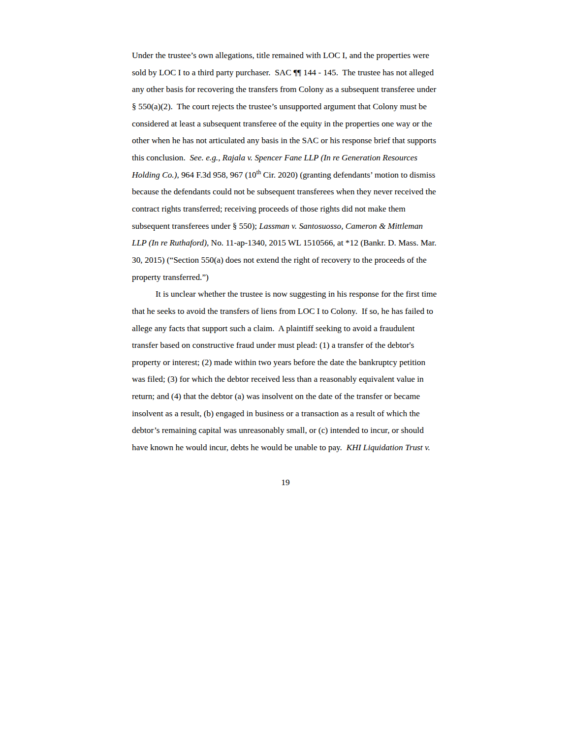Under the trustee’s own allegations, title remained with LOC I, and the properties were sold by LOC I to a third party purchaser. SAC ¶¶ 144 - 145. The trustee has not alleged any other basis for recovering the transfers from Colony as a subsequent transferee under § 550(a)(2). The court rejects the trustee’s unsupported argument that Colony must be considered at least a subsequent transferee of the equity in the properties one way or the other when he has not articulated any basis in the SAC or his response brief that supports this conclusion. See. e.g., Rajala v. Spencer Fane LLP (In re Generation Resources Holding Co.), 964 F.3d 958, 967 (10th Cir. 2020) (granting defendants’ motion to dismiss because the defendants could not be subsequent transferees when they never received the contract rights transferred; receiving proceeds of those rights did not make them subsequent transferees under § 550); Lassman v. Santosuosso, Cameron & Mittleman LLP (In re Ruthaford), No. 11-ap-1340, 2015 WL 1510566, at *12 (Bankr. D. Mass. Mar. 30, 2015) (“Section 550(a) does not extend the right of recovery to the proceeds of the property transferred.”)
It is unclear whether the trustee is now suggesting in his response for the first time that he seeks to avoid the transfers of liens from LOC I to Colony. If so, he has failed to allege any facts that support such a claim. A plaintiff seeking to avoid a fraudulent transfer based on constructive fraud under must plead: (1) a transfer of the debtor's property or interest; (2) made within two years before the date the bankruptcy petition was filed; (3) for which the debtor received less than a reasonably equivalent value in return; and (4) that the debtor (a) was insolvent on the date of the transfer or became insolvent as a result, (b) engaged in business or a transaction as a result of which the debtor’s remaining capital was unreasonably small, or (c) intended to incur, or should have known he would incur, debts he would be unable to pay. KHI Liquidation Trust v.
19